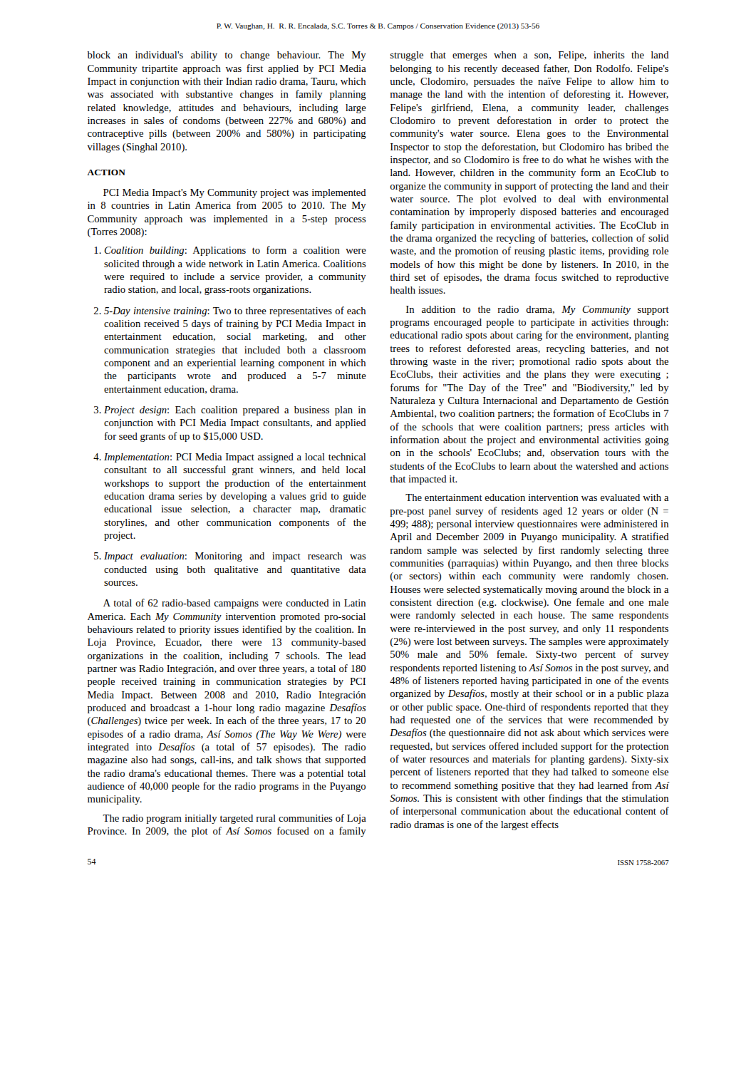P. W. Vaughan, H. R. R. Encalada, S.C. Torres & B. Campos / Conservation Evidence (2013) 53-56
block an individual's ability to change behaviour. The My Community tripartite approach was first applied by PCI Media Impact in conjunction with their Indian radio drama, Tauru, which was associated with substantive changes in family planning related knowledge, attitudes and behaviours, including large increases in sales of condoms (between 227% and 680%) and contraceptive pills (between 200% and 580%) in participating villages (Singhal 2010).
ACTION
PCI Media Impact's My Community project was implemented in 8 countries in Latin America from 2005 to 2010. The My Community approach was implemented in a 5-step process (Torres 2008):
Coalition building: Applications to form a coalition were solicited through a wide network in Latin America. Coalitions were required to include a service provider, a community radio station, and local, grass-roots organizations.
5-Day intensive training: Two to three representatives of each coalition received 5 days of training by PCI Media Impact in entertainment education, social marketing, and other communication strategies that included both a classroom component and an experiential learning component in which the participants wrote and produced a 5-7 minute entertainment education, drama.
Project design: Each coalition prepared a business plan in conjunction with PCI Media Impact consultants, and applied for seed grants of up to $15,000 USD.
Implementation: PCI Media Impact assigned a local technical consultant to all successful grant winners, and held local workshops to support the production of the entertainment education drama series by developing a values grid to guide educational issue selection, a character map, dramatic storylines, and other communication components of the project.
Impact evaluation: Monitoring and impact research was conducted using both qualitative and quantitative data sources.
A total of 62 radio-based campaigns were conducted in Latin America. Each My Community intervention promoted pro-social behaviours related to priority issues identified by the coalition. In Loja Province, Ecuador, there were 13 community-based organizations in the coalition, including 7 schools. The lead partner was Radio Integración, and over three years, a total of 180 people received training in communication strategies by PCI Media Impact. Between 2008 and 2010, Radio Integración produced and broadcast a 1-hour long radio magazine Desafíos (Challenges) twice per week. In each of the three years, 17 to 20 episodes of a radio drama, Así Somos (The Way We Were) were integrated into Desafíos (a total of 57 episodes). The radio magazine also had songs, call-ins, and talk shows that supported the radio drama's educational themes. There was a potential total audience of 40,000 people for the radio programs in the Puyango municipality.
The radio program initially targeted rural communities of Loja Province. In 2009, the plot of Así Somos focused on a family struggle that emerges when a son, Felipe, inherits the land belonging to his recently deceased father, Don Rodolfo. Felipe's uncle, Clodomiro, persuades the naïve Felipe to allow him to manage the land with the intention of deforesting it. However, Felipe's girlfriend, Elena, a community leader, challenges Clodomiro to prevent deforestation in order to protect the community's water source. Elena goes to the Environmental Inspector to stop the deforestation, but Clodomiro has bribed the inspector, and so Clodomiro is free to do what he wishes with the land. However, children in the community form an EcoClub to organize the community in support of protecting the land and their water source. The plot evolved to deal with environmental contamination by improperly disposed batteries and encouraged family participation in environmental activities. The EcoClub in the drama organized the recycling of batteries, collection of solid waste, and the promotion of reusing plastic items, providing role models of how this might be done by listeners. In 2010, in the third set of episodes, the drama focus switched to reproductive health issues.
In addition to the radio drama, My Community support programs encouraged people to participate in activities through: educational radio spots about caring for the environment, planting trees to reforest deforested areas, recycling batteries, and not throwing waste in the river; promotional radio spots about the EcoClubs, their activities and the plans they were executing ; forums for "The Day of the Tree" and "Biodiversity," led by Naturaleza y Cultura Internacional and Departamento de Gestión Ambiental, two coalition partners; the formation of EcoClubs in 7 of the schools that were coalition partners; press articles with information about the project and environmental activities going on in the schools' EcoClubs; and, observation tours with the students of the EcoClubs to learn about the watershed and actions that impacted it.
The entertainment education intervention was evaluated with a pre-post panel survey of residents aged 12 years or older (N = 499; 488); personal interview questionnaires were administered in April and December 2009 in Puyango municipality. A stratified random sample was selected by first randomly selecting three communities (parraquias) within Puyango, and then three blocks (or sectors) within each community were randomly chosen. Houses were selected systematically moving around the block in a consistent direction (e.g. clockwise). One female and one male were randomly selected in each house. The same respondents were re-interviewed in the post survey, and only 11 respondents (2%) were lost between surveys. The samples were approximately 50% male and 50% female. Sixty-two percent of survey respondents reported listening to Así Somos in the post survey, and 48% of listeners reported having participated in one of the events organized by Desafíos, mostly at their school or in a public plaza or other public space. One-third of respondents reported that they had requested one of the services that were recommended by Desafíos (the questionnaire did not ask about which services were requested, but services offered included support for the protection of water resources and materials for planting gardens). Sixty-six percent of listeners reported that they had talked to someone else to recommend something positive that they had learned from Así Somos. This is consistent with other findings that the stimulation of interpersonal communication about the educational content of radio dramas is one of the largest effects
54 ISSN 1758-2067